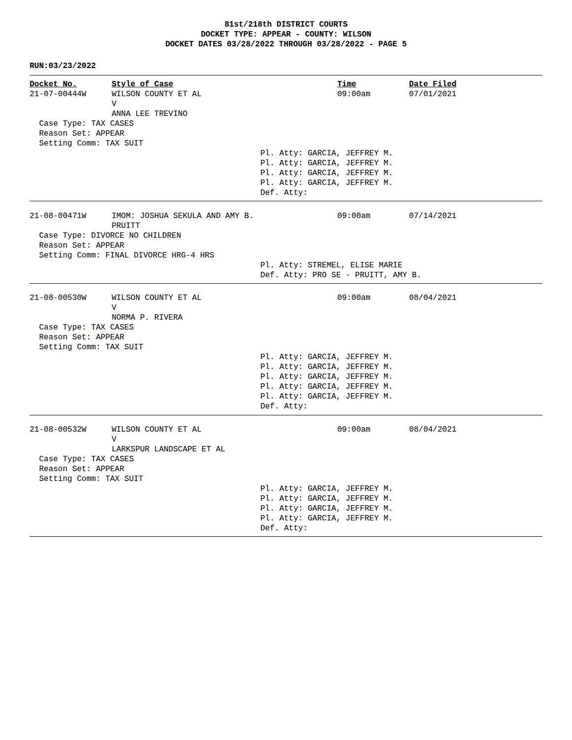81st/218th DISTRICT COURTS
DOCKET TYPE: APPEAR - COUNTY: WILSON
DOCKET DATES 03/28/2022 THROUGH 03/28/2022 - PAGE 5
RUN:03/23/2022
| Docket No. | Style of Case | Time | Date Filed |
| --- | --- | --- | --- |
| 21-07-00444W | WILSON COUNTY ET AL V ANNA LEE TREVINO | 09:00am | 07/01/2021 |
Case Type: TAX CASES
Reason Set: APPEAR
Setting Comm: TAX SUIT
Pl. Atty: GARCIA, JEFFREY M.
Pl. Atty: GARCIA, JEFFREY M.
Pl. Atty: GARCIA, JEFFREY M.
Pl. Atty: GARCIA, JEFFREY M.
Def. Atty:
| 21-08-00471W | IMOM: JOSHUA SEKULA AND AMY B. PRUITT | 09:00am | 07/14/2021 |
Case Type: DIVORCE NO CHILDREN
Reason Set: APPEAR
Setting Comm: FINAL DIVORCE HRG-4 HRS
Pl. Atty: STREMEL, ELISE MARIE
Def. Atty: PRO SE - PRUITT, AMY B.
| 21-08-00530W | WILSON COUNTY ET AL V NORMA P. RIVERA | 09:00am | 08/04/2021 |
Case Type: TAX CASES
Reason Set: APPEAR
Setting Comm: TAX SUIT
Pl. Atty: GARCIA, JEFFREY M.
Pl. Atty: GARCIA, JEFFREY M.
Pl. Atty: GARCIA, JEFFREY M.
Pl. Atty: GARCIA, JEFFREY M.
Pl. Atty: GARCIA, JEFFREY M.
Def. Atty:
| 21-08-00532W | WILSON COUNTY ET AL V LARKSPUR LANDSCAPE ET AL | 09:00am | 08/04/2021 |
Case Type: TAX CASES
Reason Set: APPEAR
Setting Comm: TAX SUIT
Pl. Atty: GARCIA, JEFFREY M.
Pl. Atty: GARCIA, JEFFREY M.
Pl. Atty: GARCIA, JEFFREY M.
Pl. Atty: GARCIA, JEFFREY M.
Def. Atty: